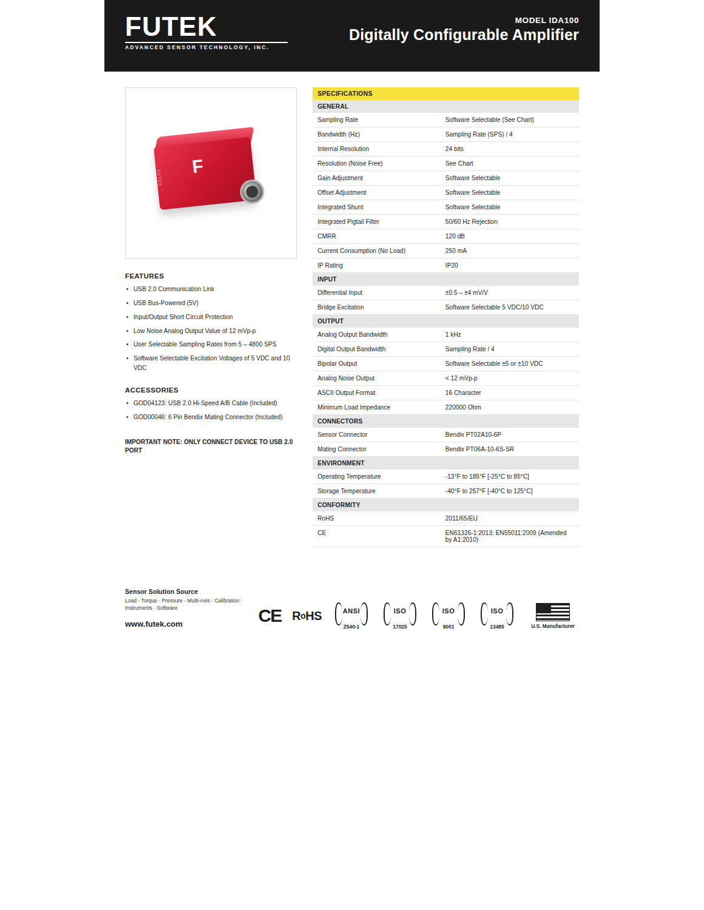FUTEK
ADVANCED SENSOR TECHNOLOGY, INC.
MODEL IDA100
Digitally Configurable Amplifier
F
FUTEK
FEATURES
USB 2.0 Communication Link
USB Bus-Powered (5V)
Input/Output Short Circuit Protection
Low Noise Analog Output Value of 12 mVp-p
User Selectable Sampling Rates from 5 – 4800 SPS
Software Selectable Excitation Voltages of 5 VDC and 10 VDC
ACCESSORIES
GOD04123: USB 2.0 Hi-Speed A/B Cable (Included)
GOD00046: 6 Pin Bendix Mating Connector (Included)
IMPORTANT NOTE: ONLY CONNECT DEVICE TO USB 2.0 PORT
SPECIFICATIONS
| GENERAL |
| --- |
| Sampling Rate | Software Selectable (See Chart) |
| Bandwidth (Hz) | Sampling Rate (SPS) / 4 |
| Internal Resolution | 24 bits |
| Resolution (Noise Free) | See Chart |
| Gain Adjustment | Software Selectable |
| Offset Adjustment | Software Selectable |
| Integrated Shunt | Software Selectable |
| Integrated Pigtail Filter | 50/60 Hz Rejection |
| CMRR | 120 dB |
| Current Consumption (No Load) | 250 mA |
| IP Rating | IP20 |
| INPUT |
| Differential Input | ±0.5 – ±4 mV/V |
| Bridge Excitation | Software Selectable 5 VDC/10 VDC |
| OUTPUT |
| Analog Output Bandwidth | 1 kHz |
| Digital Output Bandwidth | Sampling Rate / 4 |
| Bipolar Output | Software Selectable ±5 or ±10 VDC |
| Analog Noise Output | < 12 mVp-p |
| ASCII Output Format | 16 Character |
| Minimum Load Impedance | 220000 Ohm |
| CONNECTORS |
| Sensor Connector | Bendix PT02A10-6P |
| Mating Connector | Bendix PT06A-10-6S-SR |
| ENVIRONMENT |
| Operating Temperature | -13°F to 185°F [-25°C to 85°C] |
| Storage Temperature | -40°F to 257°F [-40°C to 125°C] |
| CONFORMITY |
| RoHS | 2011/65/EU |
| CE | EN61326-1:2013; EN55011:2009 (Amended by A1:2010) |
Sensor Solution Source
Load · Torque · Pressure · Multi-Axis · Calibration · Instruments · Software
www.futek.com
CE
Ro HS
ANSI
Z540-1
ISO
17025
ISO
9001
ISO
13485
U.S. Manufacturer